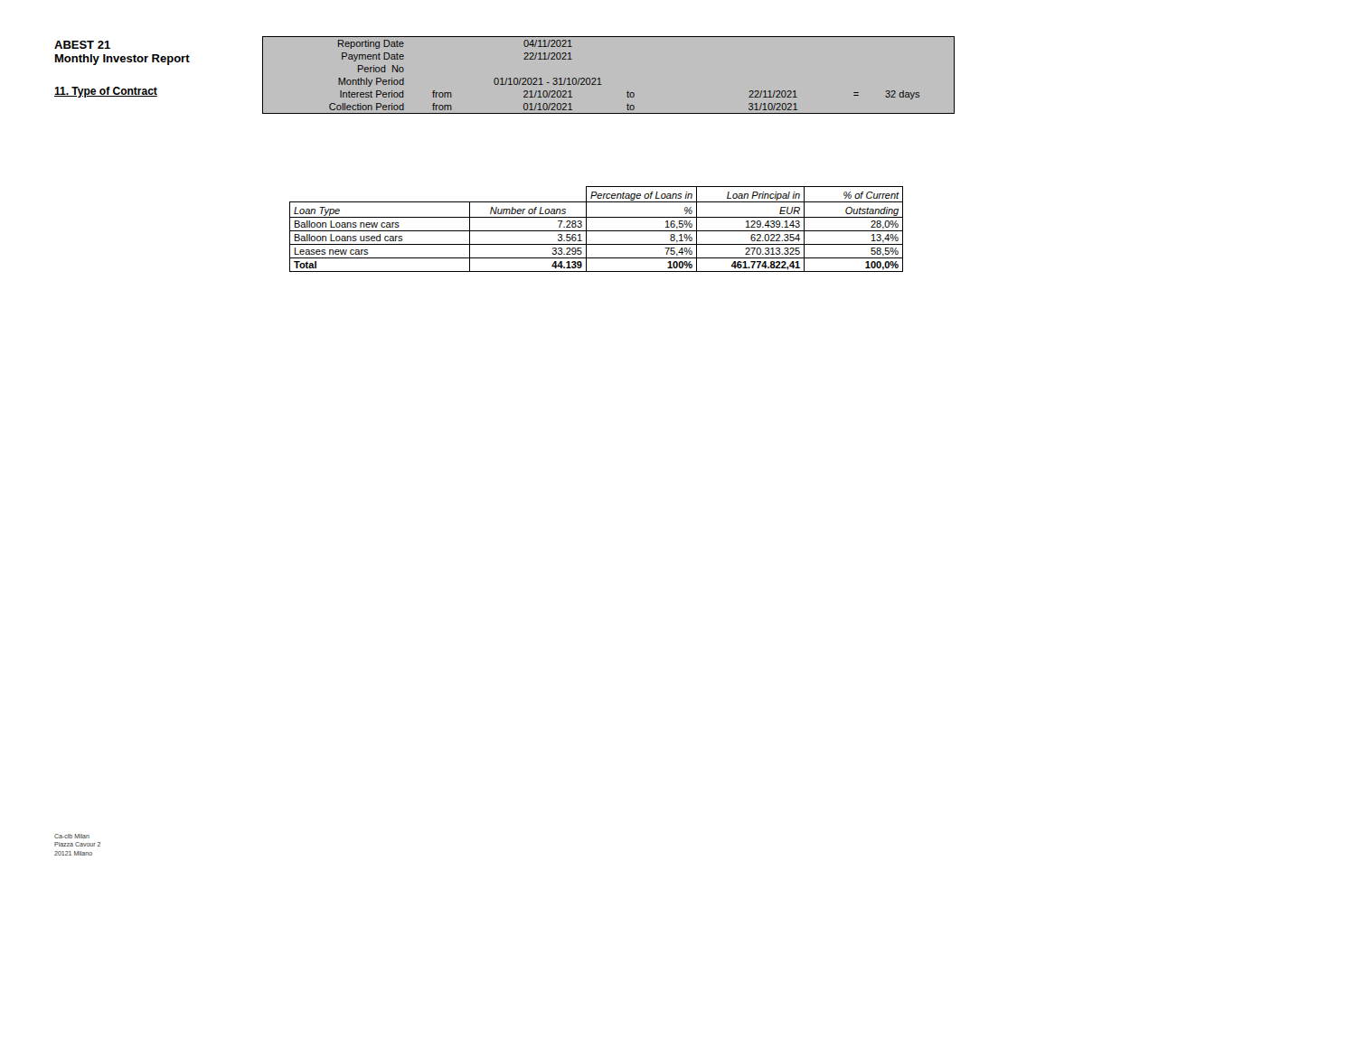ABEST 21
Monthly Investor Report
11. Type of Contract
| Reporting Date | | 04/11/2021 | | | | |
| Payment Date | | 22/11/2021 | | | | |
| Period No | | | | | | |
| Monthly Period | | 01/10/2021 - 31/10/2021 | | | | |
| Interest Period | from | 21/10/2021 | to | 22/11/2021 | = | 32 days |
| Collection Period | from | 01/10/2021 | to | 31/10/2021 | | |
| | | Percentage of Loans in | Loan Principal in | % of Current |
| --- | --- | --- | --- | --- |
| Loan Type | Number of Loans | % | EUR | Outstanding |
| Balloon Loans new cars | 7.283 | 16,5% | 129.439.143 | 28,0% |
| Balloon Loans used cars | 3.561 | 8,1% | 62.022.354 | 13,4% |
| Leases new cars | 33.295 | 75,4% | 270.313.325 | 58,5% |
| Total | 44.139 | 100% | 461.774.822,41 | 100,0% |
Ca-cib Milan
Piazza Cavour 2
20121 Milano